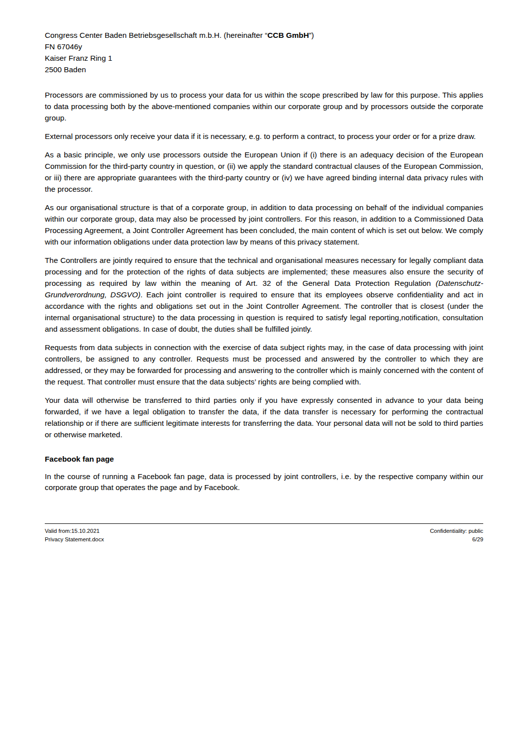Congress Center Baden Betriebsgesellschaft m.b.H. (hereinafter “CCB GmbH”)
FN 67046y
Kaiser Franz Ring 1
2500 Baden
Processors are commissioned by us to process your data for us within the scope prescribed by law for this purpose. This applies to data processing both by the above-mentioned companies within our corporate group and by processors outside the corporate group.
External processors only receive your data if it is necessary, e.g. to perform a contract, to process your order or for a prize draw.
As a basic principle, we only use processors outside the European Union if (i) there is an adequacy decision of the European Commission for the third-party country in question, or (ii) we apply the standard contractual clauses of the European Commission, or iii) there are appropriate guarantees with the third-party country or (iv) we have agreed binding internal data privacy rules with the processor.
As our organisational structure is that of a corporate group, in addition to data processing on behalf of the individual companies within our corporate group, data may also be processed by joint controllers. For this reason, in addition to a Commissioned Data Processing Agreement, a Joint Controller Agreement has been concluded, the main content of which is set out below. We comply with our information obligations under data protection law by means of this privacy statement.
The Controllers are jointly required to ensure that the technical and organisational measures necessary for legally compliant data processing and for the protection of the rights of data subjects are implemented; these measures also ensure the security of processing as required by law within the meaning of Art. 32 of the General Data Protection Regulation (Datenschutz-Grundverordnung, DSGVO). Each joint controller is required to ensure that its employees observe confidentiality and act in accordance with the rights and obligations set out in the Joint Controller Agreement. The controller that is closest (under the internal organisational structure) to the data processing in question is required to satisfy legal reporting,notification, consultation and assessment obligations. In case of doubt, the duties shall be fulfilled jointly.
Requests from data subjects in connection with the exercise of data subject rights may, in the case of data processing with joint controllers, be assigned to any controller. Requests must be processed and answered by the controller to which they are addressed, or they may be forwarded for processing and answering to the controller which is mainly concerned with the content of the request. That controller must ensure that the data subjects’ rights are being complied with.
Your data will otherwise be transferred to third parties only if you have expressly consented in advance to your data being forwarded, if we have a legal obligation to transfer the data, if the data transfer is necessary for performing the contractual relationship or if there are sufficient legitimate interests for transferring the data. Your personal data will not be sold to third parties or otherwise marketed.
Facebook fan page
In the course of running a Facebook fan page, data is processed by joint controllers, i.e. by the respective company within our corporate group that operates the page and by Facebook.
Valid from:15.10.2021
Privacy Statement.docx
Confidentiality: public
6/29